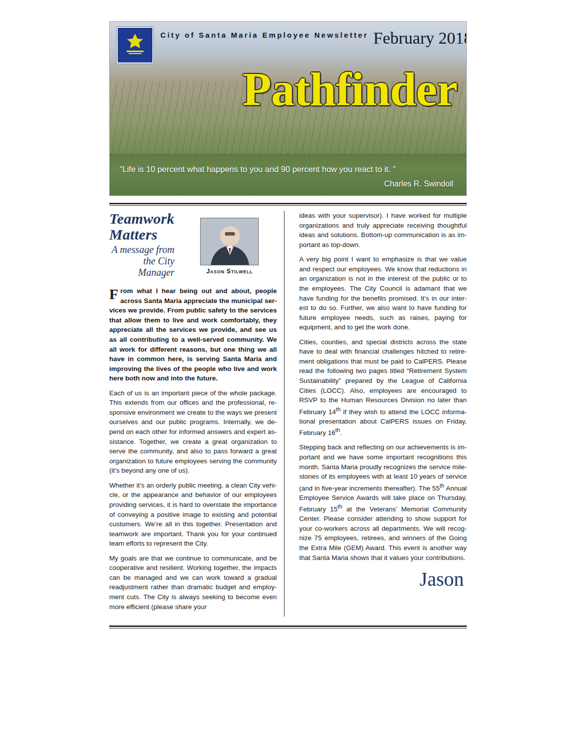City of Santa Maria Employee Newsletter
February 2018
Pathfinder
“Life is 10 percent what happens to you and 90 percent how you react to it. ”
Charles R. Swindoll
Teamwork Matters
A message from
the City Manager
Jason Stilwell
From what I hear being out and about, people across Santa Maria appreciate the municipal services we provide. From public safety to the services that allow them to live and work comfortably, they appreciate all the services we provide, and see us as all contributing to a well-served community. We all work for different reasons, but one thing we all have in common here, is serving Santa Maria and improving the lives of the people who live and work here both now and into the future.
Each of us is an important piece of the whole package. This extends from our offices and the professional, responsive environment we create to the ways we present ourselves and our public programs. Internally, we depend on each other for informed answers and expert assistance. Together, we create a great organization to serve the community, and also to pass forward a great organization to future employees serving the community (it’s beyond any one of us).
Whether it’s an orderly public meeting, a clean City vehicle, or the appearance and behavior of our employees providing services, it is hard to overstate the importance of conveying a positive image to existing and potential customers. We’re all in this together. Presentation and teamwork are important. Thank you for your continued team efforts to represent the City.
My goals are that we continue to communicate, and be cooperative and resilient. Working together, the impacts can be managed and we can work toward a gradual readjustment rather than dramatic budget and employment cuts. The City is always seeking to become even more efficient (please share your
ideas with your supervisor). I have worked for multiple organizations and truly appreciate receiving thoughtful ideas and solutions. Bottom-up communication is as important as top-down.
A very big point I want to emphasize is that we value and respect our employees. We know that reductions in an organization is not in the interest of the public or to the employees. The City Council is adamant that we have funding for the benefits promised. It’s in our interest to do so. Further, we also want to have funding for future employee needs, such as raises, paying for equipment, and to get the work done.
Cities, counties, and special districts across the state have to deal with financial challenges hitched to retirement obligations that must be paid to CalPERS. Please read the following two pages titled “Retirement System Sustainability” prepared by the League of California Cities (LOCC). Also, employees are encouraged to RSVP to the Human Resources Division no later than February 14th if they wish to attend the LOCC informational presentation about CalPERS issues on Friday, February 16th.
Stepping back and reflecting on our achievements is important and we have some important recognitions this month. Santa Maria proudly recognizes the service milestones of its employees with at least 10 years of service (and in five-year increments thereafter). The 55th Annual Employee Service Awards will take place on Thursday, February 15th at the Veterans’ Memorial Community Center. Please consider attending to show support for your co-workers across all departments. We will recognize 75 employees, retirees, and winners of the Going the Extra Mile (GEM) Award. This event is another way that Santa Maria shows that it values your contributions.
Jason